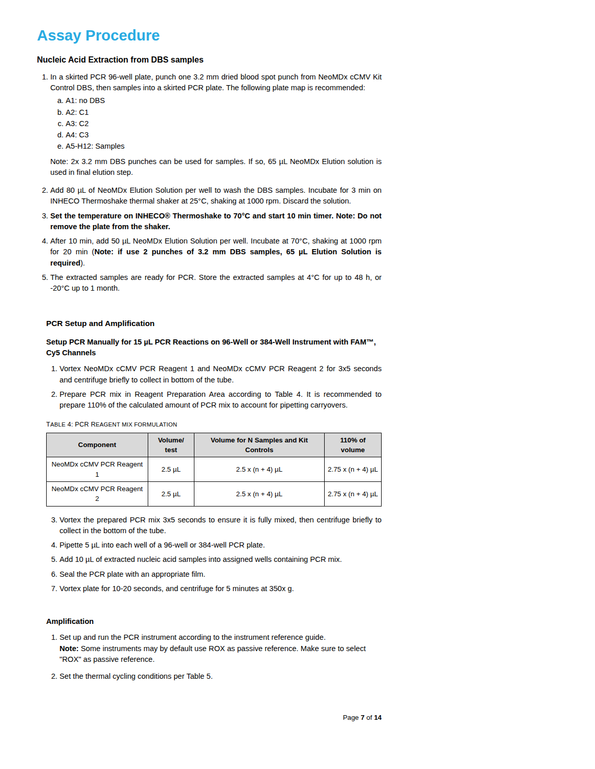Assay Procedure
Nucleic Acid Extraction from DBS samples
In a skirted PCR 96-well plate, punch one 3.2 mm dried blood spot punch from NeoMDx cCMV Kit Control DBS, then samples into a skirted PCR plate. The following plate map is recommended:
A1: no DBS
A2: C1
A3: C2
A4: C3
A5-H12: Samples
Note: 2x 3.2 mm DBS punches can be used for samples. If so, 65 µL NeoMDx Elution solution is used in final elution step.
Add 80 µL of NeoMDx Elution Solution per well to wash the DBS samples. Incubate for 3 min on INHECO Thermoshake thermal shaker at 25°C, shaking at 1000 rpm. Discard the solution.
Set the temperature on INHECO® Thermoshake to 70°C and start 10 min timer. Note: Do not remove the plate from the shaker.
After 10 min, add 50 µL NeoMDx Elution Solution per well. Incubate at 70°C, shaking at 1000 rpm for 20 min (Note: if use 2 punches of 3.2 mm DBS samples, 65 µL Elution Solution is required).
The extracted samples are ready for PCR. Store the extracted samples at 4°C for up to 48 h, or -20°C up to 1 month.
PCR Setup and Amplification
Setup PCR Manually for 15 µL PCR Reactions on 96-Well or 384-Well Instrument with FAM™, Cy5 Channels
Vortex NeoMDx cCMV PCR Reagent 1 and NeoMDx cCMV PCR Reagent 2 for 3x5 seconds and centrifuge briefly to collect in bottom of the tube.
Prepare PCR mix in Reagent Preparation Area according to Table 4. It is recommended to prepare 110% of the calculated amount of PCR mix to account for pipetting carryovers.
TABLE 4: PCR REAGENT MIX FORMULATION
| Component | Volume/ test | Volume for N Samples and Kit Controls | 110% of volume |
| --- | --- | --- | --- |
| NeoMDx cCMV PCR Reagent 1 | 2.5 µL | 2.5 x (n + 4) µL | 2.75 x (n + 4) µL |
| NeoMDx cCMV PCR Reagent 2 | 2.5 µL | 2.5 x (n + 4) µL | 2.75 x (n + 4) µL |
Vortex the prepared PCR mix 3x5 seconds to ensure it is fully mixed, then centrifuge briefly to collect in the bottom of the tube.
Pipette 5 µL into each well of a 96-well or 384-well PCR plate.
Add 10 µL of extracted nucleic acid samples into assigned wells containing PCR mix.
Seal the PCR plate with an appropriate film.
Vortex plate for 10-20 seconds, and centrifuge for 5 minutes at 350x g.
Amplification
Set up and run the PCR instrument according to the instrument reference guide.
Note: Some instruments may by default use ROX as passive reference. Make sure to select "ROX" as passive reference.
Set the thermal cycling conditions per Table 5.
Page 7 of 14